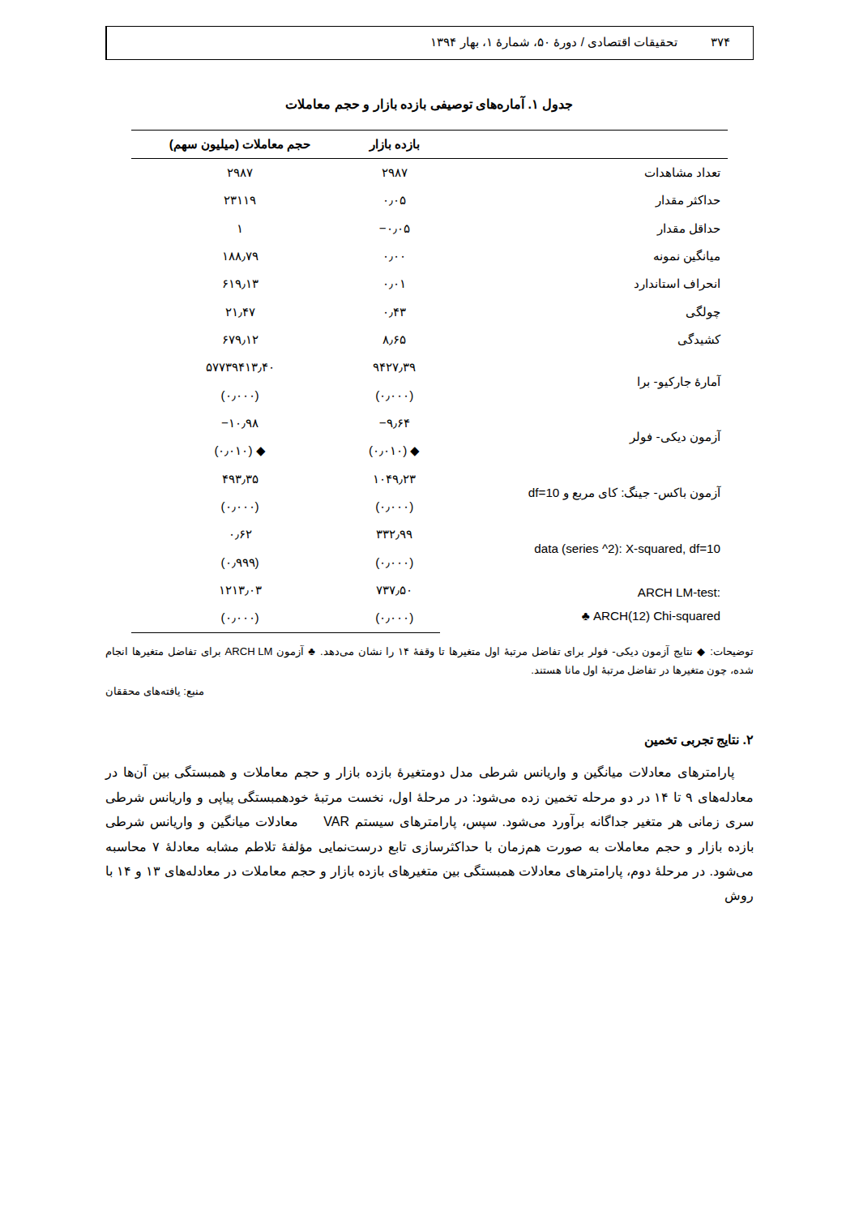۳۷۴
تحقیقات اقتصادی / دورهٔ ۵۰، شمارهٔ ۱، بهار ۱۳۹۴
جدول ۱. آماره‌های توصیفی بازده بازار و حجم معاملات
| | بازده بازار | حجم معاملات (میلیون سهم) |
| --- | --- | --- |
| تعداد مشاهدات | ۲۹۸۷ | ۲۹۸۷ |
| حداکثر مقدار | ۰٫۰۵ | ۲۳۱۱۹ |
| حداقل مقدار | −۰٫۰۵ | ۱ |
| میانگین نمونه | ۰٫۰۰ | ۱۸۸٫۷۹ |
| انحراف استاندارد | ۰٫۰۱ | ۶۱۹٫۱۳ |
| چولگی | ۰٫۴۳ | ۲۱٫۴۷ |
| کشیدگی | ۸٫۶۵ | ۶۷۹٫۱۲ |
| آمارهٔ جارکیو- برا | ۹۴۲۷٫۳۹ | ۵۷۷۳۹۴۱۳٫۴۰ |
| (۰٫۰۰۰) | (۰٫۰۰۰) |
| آزمون دیکی- فولر | −۹٫۶۴ | −۱۰٫۹۸ |
| (۰٫۰۱۰) ◆ | (۰٫۰۱۰) ◆ |
| آزمون باکس- جینگ: کای مربع و df=10 | ۱۰۴۹٫۲۳ | ۴۹۳٫۳۵ |
| (۰٫۰۰۰) | (۰٫۰۰۰) |
| data (series ^2): X-squared, df=10 | ۳۳۲٫۹۹ | ۰٫۶۲ |
| (۰٫۰۰۰) | (۰٫۹۹۹) |
| ARCH LM-test: ARCH(12) Chi-squared ♣ | ۷۳۷٫۵۰ | ۱۲۱۳٫۰۳ |
| (۰٫۰۰۰) | (۰٫۰۰۰) |
توضیحات: ◆ نتایج آزمون دیکی- فولر برای تفاضل مرتبهٔ اول متغیرها تا وقفهٔ ۱۴ را نشان می‌دهد. ♣ آزمون ARCH LM برای تفاضل متغیرها انجام شده، چون متغیرها در تفاضل مرتبهٔ اول مانا هستند.
منبع: یافته‌های محققان
۲. نتایج تجربی تخمین
پارامترهای معادلات میانگین و واریانس شرطی مدل دومتغیرهٔ بازده بازار و حجم معاملات و همبستگی بین آن‌ها در معادله‌های ۹ تا ۱۴ در دو مرحله تخمین زده می‌شود: در مرحلهٔ اول، نخست مرتبهٔ خودهمبستگی پیاپی و واریانس شرطی سری زمانی هر متغیر جداگانه برآورد می‌شود. سپس، پارامترهای سیستم VAR معادلات میانگین و واریانس شرطی بازده بازار و حجم معاملات به صورت هم‌زمان با حداکثرسازی تابع درست‌نمایی مؤلفهٔ تلاطم مشابه معادلهٔ ۷ محاسبه می‌شود. در مرحلهٔ دوم، پارامترهای معادلات همبستگی بین متغیرهای بازده بازار و حجم معاملات در معادله‌های ۱۳ و ۱۴ با روش